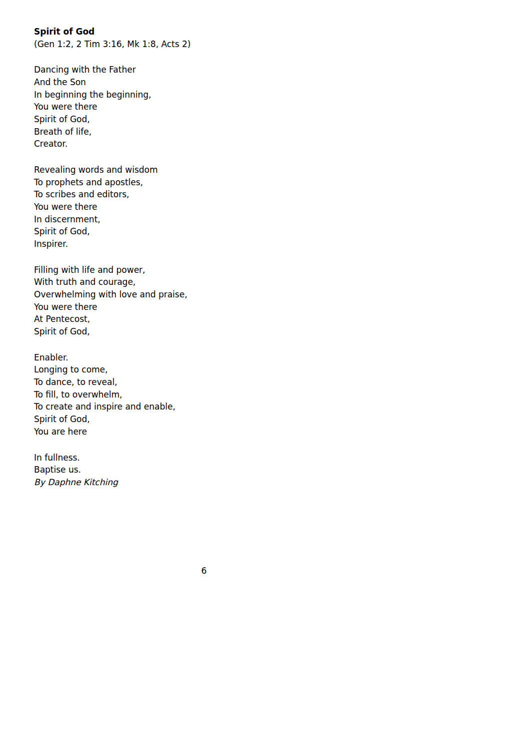Spirit of God
(Gen 1:2, 2 Tim 3:16, Mk 1:8, Acts 2)
Dancing with the Father
And the Son
In beginning the beginning,
You were there
Spirit of God,
Breath of life,
Creator.
Revealing words and wisdom
To prophets and apostles,
To scribes and editors,
You were there
In discernment,
Spirit of God,
Inspirer.
Filling with life and power,
With truth and courage,
Overwhelming with love and praise,
You were there
At Pentecost,
Spirit of God,
Enabler.
Longing to come,
To dance, to reveal,
To fill, to overwhelm,
To create and inspire and enable,
Spirit of God,
You are here
In fullness.
Baptise us.
By Daphne Kitching
6